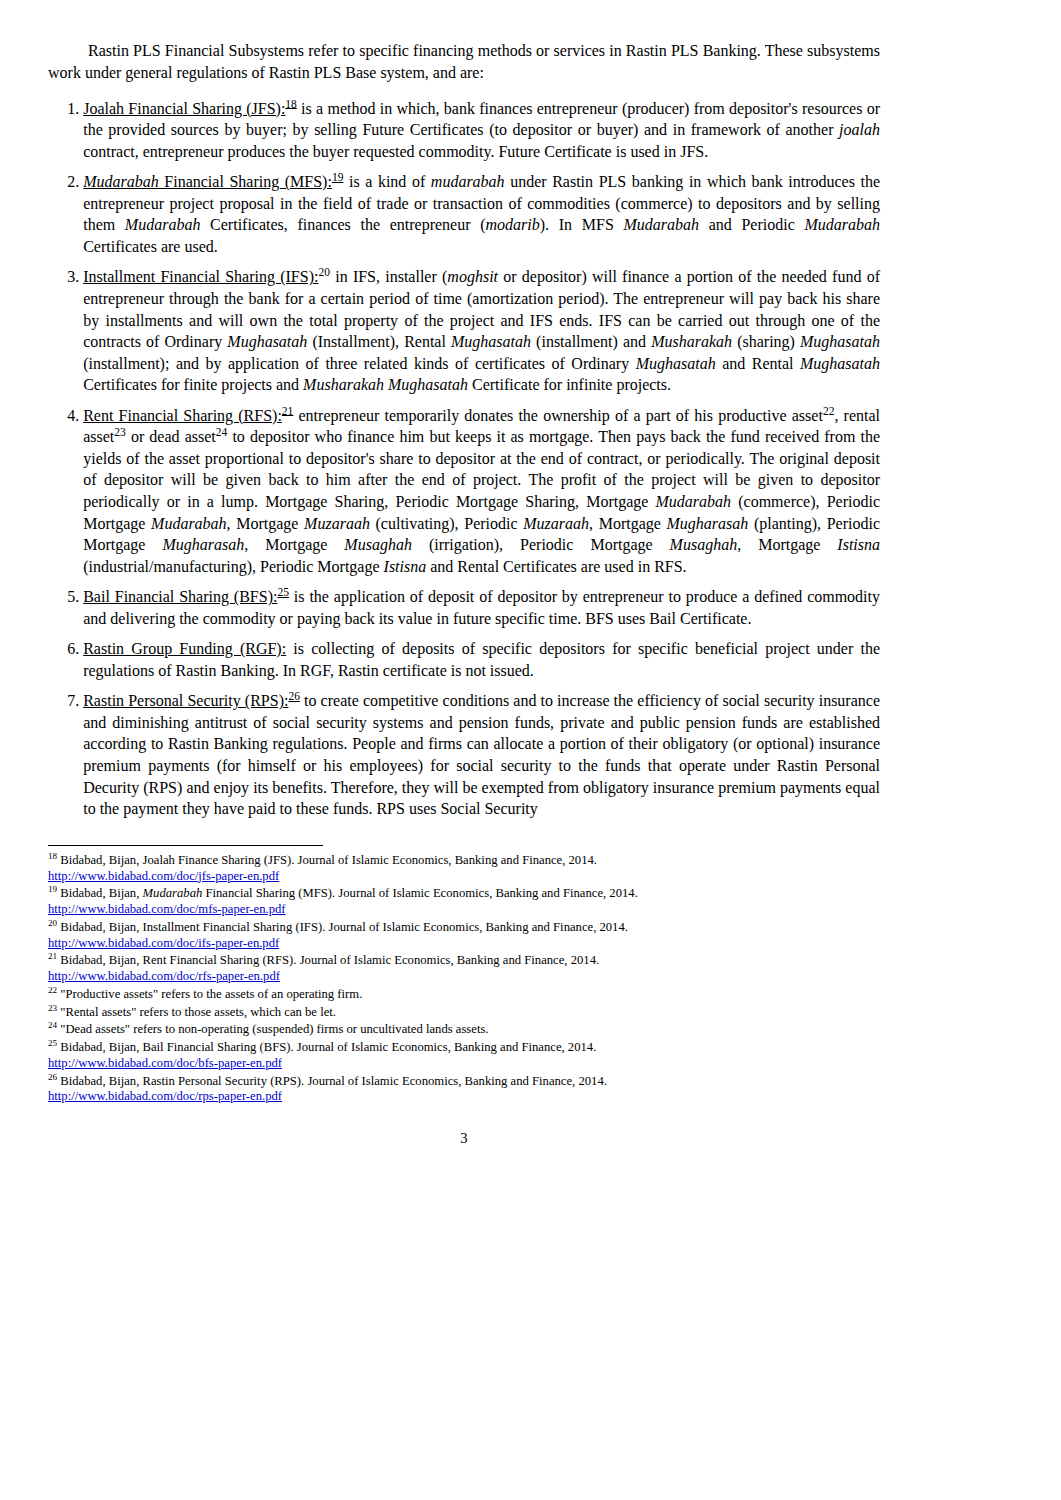Rastin PLS Financial Subsystems refer to specific financing methods or services in Rastin PLS Banking. These subsystems work under general regulations of Rastin PLS Base system, and are:
Joalah Financial Sharing (JFS):18 is a method in which, bank finances entrepreneur (producer) from depositor's resources or the provided sources by buyer; by selling Future Certificates (to depositor or buyer) and in framework of another joalah contract, entrepreneur produces the buyer requested commodity. Future Certificate is used in JFS.
Mudarabah Financial Sharing (MFS):19 is a kind of mudarabah under Rastin PLS banking in which bank introduces the entrepreneur project proposal in the field of trade or transaction of commodities (commerce) to depositors and by selling them Mudarabah Certificates, finances the entrepreneur (modarib). In MFS Mudarabah and Periodic Mudarabah Certificates are used.
Installment Financial Sharing (IFS):20 in IFS, installer (moghsit or depositor) will finance a portion of the needed fund of entrepreneur through the bank for a certain period of time (amortization period). The entrepreneur will pay back his share by installments and will own the total property of the project and IFS ends. IFS can be carried out through one of the contracts of Ordinary Mughasatah (Installment), Rental Mughasatah (installment) and Musharakah (sharing) Mughasatah (installment); and by application of three related kinds of certificates of Ordinary Mughasatah and Rental Mughasatah Certificates for finite projects and Musharakah Mughasatah Certificate for infinite projects.
Rent Financial Sharing (RFS):21 entrepreneur temporarily donates the ownership of a part of his productive asset22, rental asset23 or dead asset24 to depositor who finance him but keeps it as mortgage. Then pays back the fund received from the yields of the asset proportional to depositor's share to depositor at the end of contract, or periodically. The original deposit of depositor will be given back to him after the end of project. The profit of the project will be given to depositor periodically or in a lump. Mortgage Sharing, Periodic Mortgage Sharing, Mortgage Mudarabah (commerce), Periodic Mortgage Mudarabah, Mortgage Muzaraah (cultivating), Periodic Muzaraah, Mortgage Mugharasah (planting), Periodic Mortgage Mugharasah, Mortgage Musaghah (irrigation), Periodic Mortgage Musaghah, Mortgage Istisna (industrial/manufacturing), Periodic Mortgage Istisna and Rental Certificates are used in RFS.
Bail Financial Sharing (BFS):25 is the application of deposit of depositor by entrepreneur to produce a defined commodity and delivering the commodity or paying back its value in future specific time. BFS uses Bail Certificate.
Rastin Group Funding (RGF): is collecting of deposits of specific depositors for specific beneficial project under the regulations of Rastin Banking. In RGF, Rastin certificate is not issued.
Rastin Personal Security (RPS):26 to create competitive conditions and to increase the efficiency of social security insurance and diminishing antitrust of social security systems and pension funds, private and public pension funds are established according to Rastin Banking regulations. People and firms can allocate a portion of their obligatory (or optional) insurance premium payments (for himself or his employees) for social security to the funds that operate under Rastin Personal Decurity (RPS) and enjoy its benefits. Therefore, they will be exempted from obligatory insurance premium payments equal to the payment they have paid to these funds. RPS uses Social Security
18 Bidabad, Bijan, Joalah Finance Sharing (JFS). Journal of Islamic Economics, Banking and Finance, 2014.
http://www.bidabad.com/doc/jfs-paper-en.pdf
19 Bidabad, Bijan, Mudarabah Financial Sharing (MFS). Journal of Islamic Economics, Banking and Finance, 2014.
http://www.bidabad.com/doc/mfs-paper-en.pdf
20 Bidabad, Bijan, Installment Financial Sharing (IFS). Journal of Islamic Economics, Banking and Finance, 2014.
http://www.bidabad.com/doc/ifs-paper-en.pdf
21 Bidabad, Bijan, Rent Financial Sharing (RFS). Journal of Islamic Economics, Banking and Finance, 2014.
http://www.bidabad.com/doc/rfs-paper-en.pdf
22 "Productive assets" refers to the assets of an operating firm.
23 "Rental assets" refers to those assets, which can be let.
24 "Dead assets" refers to non-operating (suspended) firms or uncultivated lands assets.
25 Bidabad, Bijan, Bail Financial Sharing (BFS). Journal of Islamic Economics, Banking and Finance, 2014.
http://www.bidabad.com/doc/bfs-paper-en.pdf
26 Bidabad, Bijan, Rastin Personal Security (RPS). Journal of Islamic Economics, Banking and Finance, 2014.
http://www.bidabad.com/doc/rps-paper-en.pdf
3